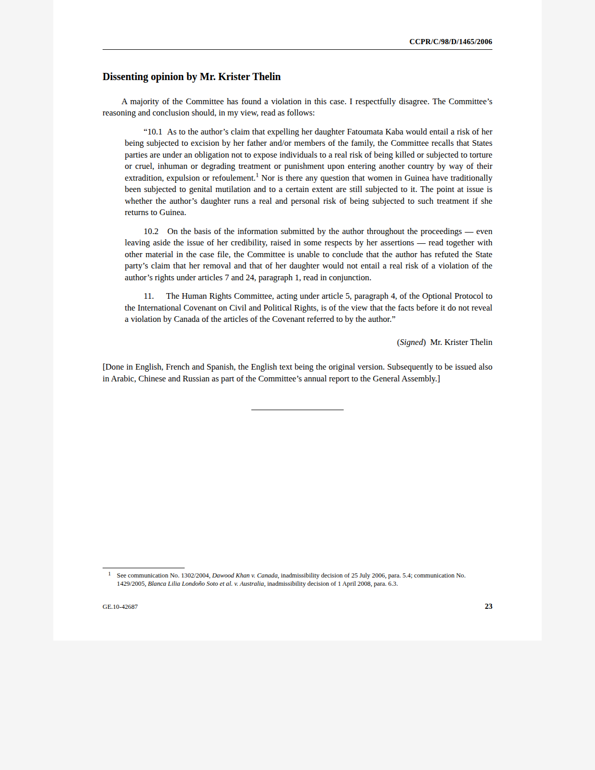CCPR/C/98/D/1465/2006
Dissenting opinion by Mr. Krister Thelin
A majority of the Committee has found a violation in this case. I respectfully disagree. The Committee’s reasoning and conclusion should, in my view, read as follows:
“10.1 As to the author’s claim that expelling her daughter Fatoumata Kaba would entail a risk of her being subjected to excision by her father and/or members of the family, the Committee recalls that States parties are under an obligation not to expose individuals to a real risk of being killed or subjected to torture or cruel, inhuman or degrading treatment or punishment upon entering another country by way of their extradition, expulsion or refoulement.1 Nor is there any question that women in Guinea have traditionally been subjected to genital mutilation and to a certain extent are still subjected to it. The point at issue is whether the author’s daughter runs a real and personal risk of being subjected to such treatment if she returns to Guinea.
10.2 On the basis of the information submitted by the author throughout the proceedings — even leaving aside the issue of her credibility, raised in some respects by her assertions — read together with other material in the case file, the Committee is unable to conclude that the author has refuted the State party’s claim that her removal and that of her daughter would not entail a real risk of a violation of the author’s rights under articles 7 and 24, paragraph 1, read in conjunction.
11. The Human Rights Committee, acting under article 5, paragraph 4, of the Optional Protocol to the International Covenant on Civil and Political Rights, is of the view that the facts before it do not reveal a violation by Canada of the articles of the Covenant referred to by the author.”
(Signed) Mr. Krister Thelin
[Done in English, French and Spanish, the English text being the original version. Subsequently to be issued also in Arabic, Chinese and Russian as part of the Committee’s annual report to the General Assembly.]
1 See communication No. 1302/2004, Dawood Khan v. Canada, inadmissibility decision of 25 July 2006, para. 5.4; communication No. 1429/2005, Blanca Lilia Londoño Soto et al. v. Australia, inadmissibility decision of 1 April 2008, para. 6.3.
GE.10-42687 23